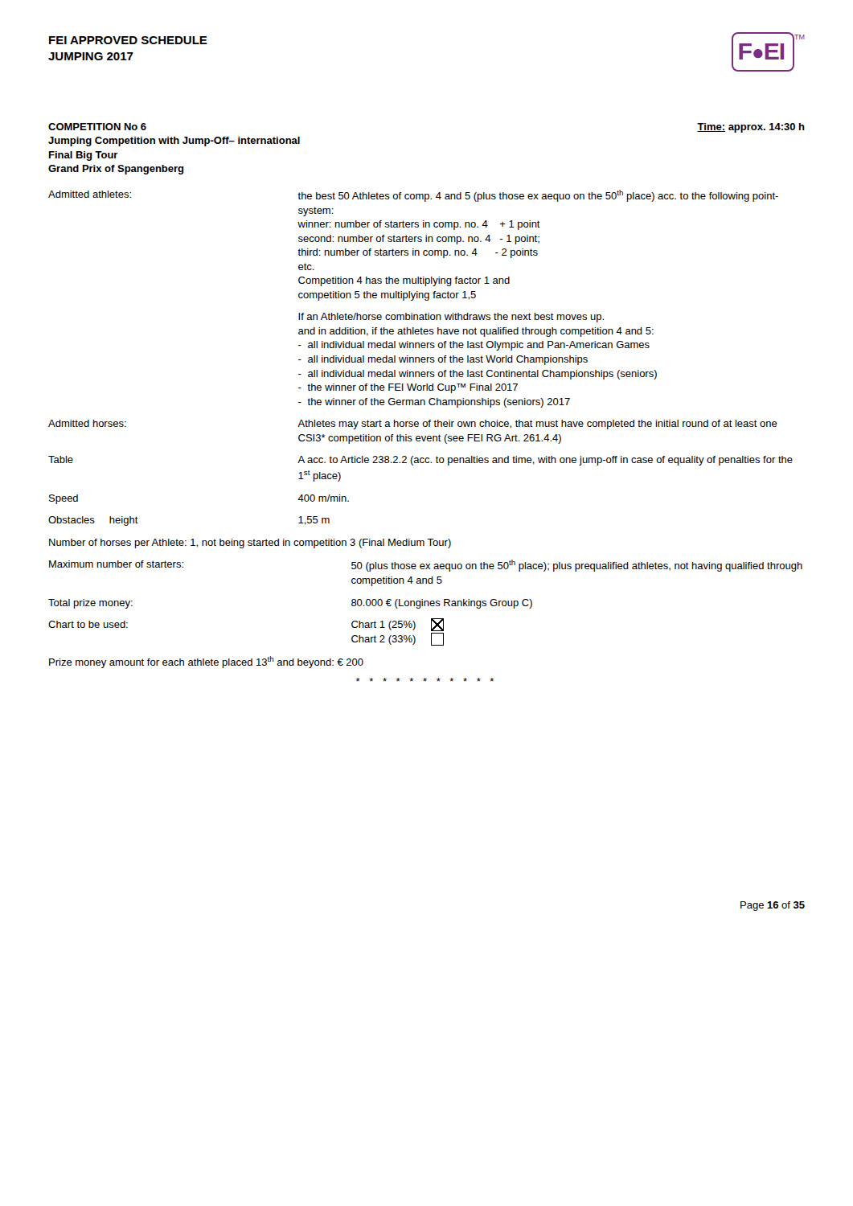FEI APPROVED SCHEDULE
JUMPING 2017
F●EI TM
COMPETITION No 6 Time: approx. 14:30 h
Jumping Competition with Jump-Off– international
Final Big Tour
Grand Prix of Spangenberg
| Admitted athletes: | the best 50 Athletes of comp. 4 and 5 (plus those ex aequo on the 50 th place) acc. to the following point-system: winner: number of starters in comp. no. 4 + 1 point second: number of starters in comp. no. 4 - 1 point; third: number of starters in comp. no. 4 - 2 points etc. Competition 4 has the multiplying factor 1 and competition 5 the multiplying factor 1,5 |
| | If an Athlete/horse combination withdraws the next best moves up. and in addition, if the athletes have not qualified through competition 4 and 5: all individual medal winners of the last Olympic and Pan-American Games all individual medal winners of the last World Championships all individual medal winners of the last Continental Championships (seniors) the winner of the FEI World Cup™ Final 2017 the winner of the German Championships (seniors) 2017 |
| Admitted horses: | Athletes may start a horse of their own choice, that must have completed the initial round of at least one CSI3* competition of this event (see FEI RG Art. 261.4.4) |
| Table | A acc. to Article 238.2.2 (acc. to penalties and time, with one jump-off in case of equality of penalties for the 1 st place) |
| Speed | 400 m/min. |
| Obstacles height | 1,55 m |
Number of horses per Athlete: 1, not being started in competition 3 (Final Medium Tour)
| Maximum number of starters: | 50 (plus those ex aequo on the 50 th place); plus prequalified athletes, not having qualified through competition 4 and 5 |
| Total prize money: | 80.000 € (Longines Rankings Group C) |
| Chart to be used: | Chart 1 (25%) Chart 2 (33%) |
Prize money amount for each athlete placed 13th and beyond: € 200
* * * * * * * * * * *
Page 16 of 35